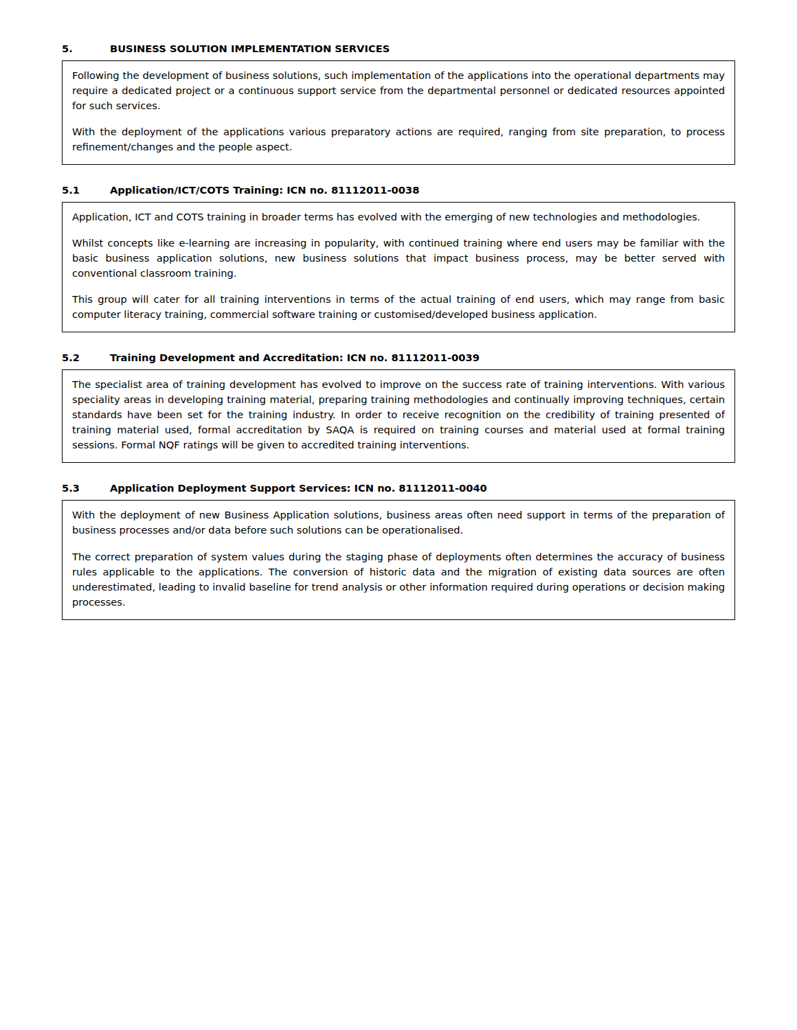5. BUSINESS SOLUTION IMPLEMENTATION SERVICES
Following the development of business solutions, such implementation of the applications into the operational departments may require a dedicated project or a continuous support service from the departmental personnel or dedicated resources appointed for such services.
With the deployment of the applications various preparatory actions are required, ranging from site preparation, to process refinement/changes and the people aspect.
5.1 Application/ICT/COTS Training: ICN no. 81112011-0038
Application, ICT and COTS training in broader terms has evolved with the emerging of new technologies and methodologies.
Whilst concepts like e-learning are increasing in popularity, with continued training where end users may be familiar with the basic business application solutions, new business solutions that impact business process, may be better served with conventional classroom training.
This group will cater for all training interventions in terms of the actual training of end users, which may range from basic computer literacy training, commercial software training or customised/developed business application.
5.2 Training Development and Accreditation: ICN no. 81112011-0039
The specialist area of training development has evolved to improve on the success rate of training interventions. With various speciality areas in developing training material, preparing training methodologies and continually improving techniques, certain standards have been set for the training industry. In order to receive recognition on the credibility of training presented of training material used, formal accreditation by SAQA is required on training courses and material used at formal training sessions. Formal NQF ratings will be given to accredited training interventions.
5.3 Application Deployment Support Services: ICN no. 81112011-0040
With the deployment of new Business Application solutions, business areas often need support in terms of the preparation of business processes and/or data before such solutions can be operationalised.
The correct preparation of system values during the staging phase of deployments often determines the accuracy of business rules applicable to the applications. The conversion of historic data and the migration of existing data sources are often underestimated, leading to invalid baseline for trend analysis or other information required during operations or decision making processes.